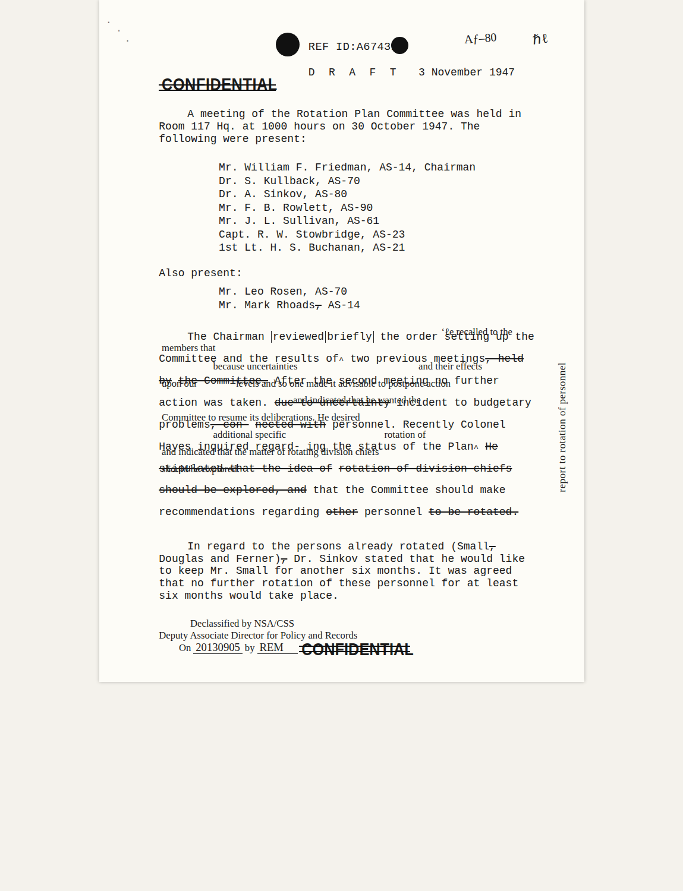·
·
·
REF ID:A67431
Aƒ–80
ℏℓ
D R A F T
3 November 1947
CONFIDENTIAL
A meeting of the Rotation Plan Committee was held in Room 117 Hq. at 1000 hours on 30 October 1947. The following were present:
Mr. William F. Friedman, AS-14, Chairman
Dr. S. Kullback, AS-70
Dr. A. Sinkov, AS-80
Mr. F. B. Rowlett, AS-90
Mr. J. L. Sullivan, AS-61
Capt. R. W. Stowbridge, AS-23
1st Lt. H. S. Buchanan, AS-21
Also present:
Mr. Leo Rosen, AS-70
Mr. Mark Rhoads, AS-14
The Chairman reviewed briefly the order setting up the Committee and the results of^ two previous meetings, held by the Committee. After the second meeting no further action was taken. due to uncertainty incident to budgetary problems, con- nected with personnel. Recently Colonel Hayes inquired regard- ing the status of the Plan^ He stipulated that the idea of rotation of division chiefs should be explored, and that the Committee should make recommendations regarding other personnel to be rotated.
‘ℓe recalled to the members that because uncertainties and their effects upon our levels and so one made it advisable to postpone action and indicated that he wanted the Committee to resume its deliberations. He desired additional specific rotation of and indicated that the matter of rotating division chiefs should be explored.
In regard to the persons already rotated (Small, Douglas and Ferner), Dr. Sinkov stated that he would like to keep Mr. Small for another six months. It was agreed that no further rotation of these personnel for at least six months would take place.
report to rotation of personnel
Declassified by NSA/CSS
Deputy Associate Director for Policy and Records
On 20130905 by REM
CONFIDENTIAL